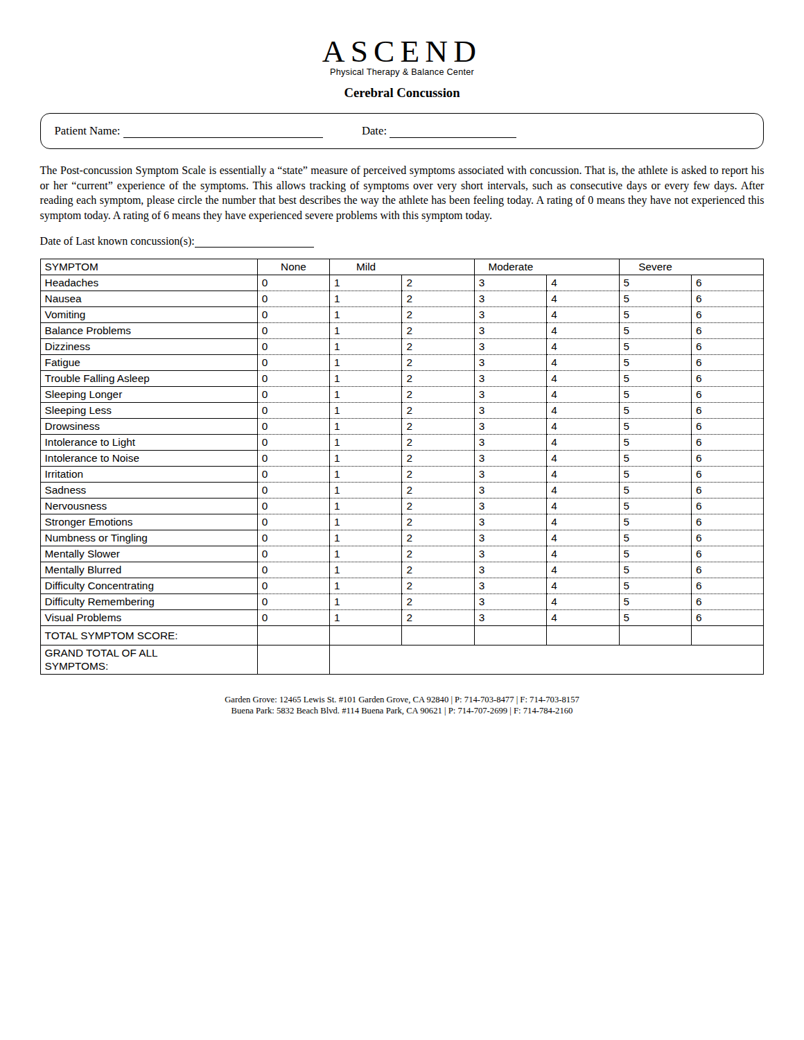ASCEND
Physical Therapy & Balance Center
Cerebral Concussion
Patient Name: Date:
The Post-concussion Symptom Scale is essentially a “state” measure of perceived symptoms associated with concussion. That is, the athlete is asked to report his or her “current” experience of the symptoms. This allows tracking of symptoms over very short intervals, such as consecutive days or every few days. After reading each symptom, please circle the number that best describes the way the athlete has been feeling today. A rating of 0 means they have not experienced this symptom today. A rating of 6 means they have experienced severe problems with this symptom today.
Date of Last known concussion(s):
| SYMPTOM | None | Mild | | Moderate | | Severe | |
| --- | --- | --- | --- | --- | --- | --- | --- |
| Headaches | 0 | 1 | 2 | 3 | 4 | 5 | 6 |
| Nausea | 0 | 1 | 2 | 3 | 4 | 5 | 6 |
| Vomiting | 0 | 1 | 2 | 3 | 4 | 5 | 6 |
| Balance Problems | 0 | 1 | 2 | 3 | 4 | 5 | 6 |
| Dizziness | 0 | 1 | 2 | 3 | 4 | 5 | 6 |
| Fatigue | 0 | 1 | 2 | 3 | 4 | 5 | 6 |
| Trouble Falling Asleep | 0 | 1 | 2 | 3 | 4 | 5 | 6 |
| Sleeping Longer | 0 | 1 | 2 | 3 | 4 | 5 | 6 |
| Sleeping Less | 0 | 1 | 2 | 3 | 4 | 5 | 6 |
| Drowsiness | 0 | 1 | 2 | 3 | 4 | 5 | 6 |
| Intolerance to Light | 0 | 1 | 2 | 3 | 4 | 5 | 6 |
| Intolerance to Noise | 0 | 1 | 2 | 3 | 4 | 5 | 6 |
| Irritation | 0 | 1 | 2 | 3 | 4 | 5 | 6 |
| Sadness | 0 | 1 | 2 | 3 | 4 | 5 | 6 |
| Nervousness | 0 | 1 | 2 | 3 | 4 | 5 | 6 |
| Stronger Emotions | 0 | 1 | 2 | 3 | 4 | 5 | 6 |
| Numbness or Tingling | 0 | 1 | 2 | 3 | 4 | 5 | 6 |
| Mentally Slower | 0 | 1 | 2 | 3 | 4 | 5 | 6 |
| Mentally Blurred | 0 | 1 | 2 | 3 | 4 | 5 | 6 |
| Difficulty Concentrating | 0 | 1 | 2 | 3 | 4 | 5 | 6 |
| Difficulty Remembering | 0 | 1 | 2 | 3 | 4 | 5 | 6 |
| Visual Problems | 0 | 1 | 2 | 3 | 4 | 5 | 6 |
| TOTAL SYMPTOM SCORE: | | | | | | | |
| GRAND TOTAL OF ALL SYMPTOMS: | | |
Garden Grove: 12465 Lewis St. #101 Garden Grove, CA 92840 | P: 714-703-8477 | F: 714-703-8157
Buena Park: 5832 Beach Blvd. #114 Buena Park, CA 90621 | P: 714-707-2699 | F: 714-784-2160